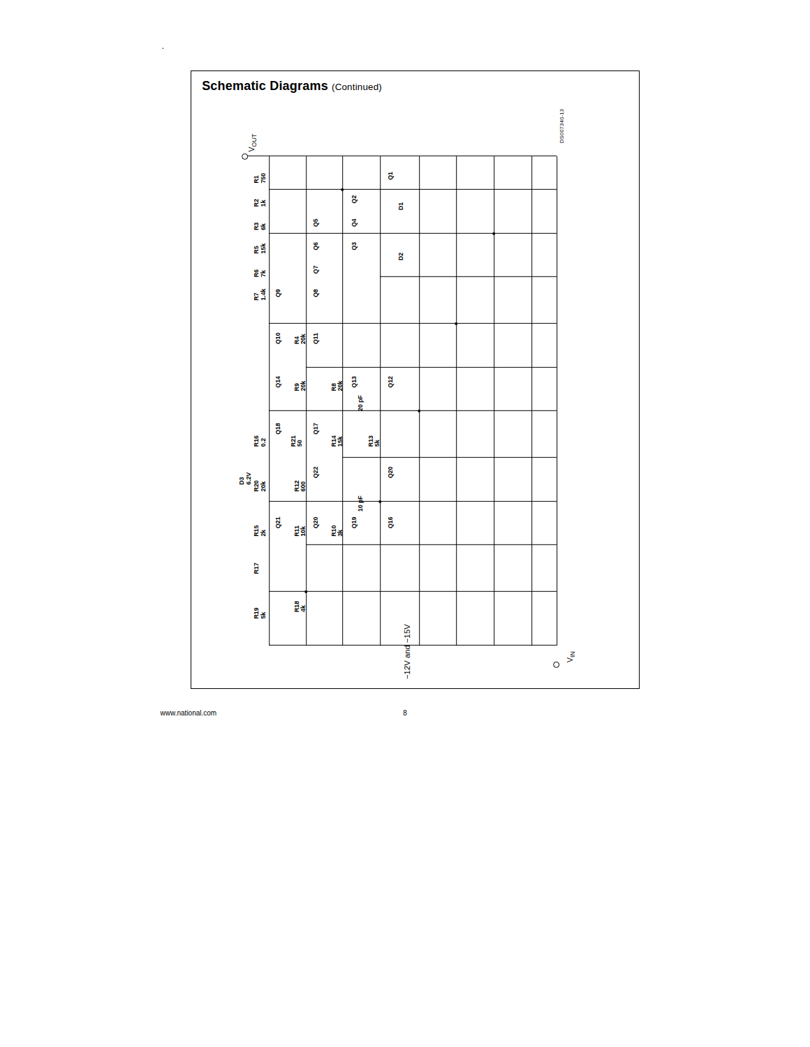.
Schematic Diagrams (Continued)
−12V and −15V
VIN
VOUT
DS007340-13
R19
5k
R17
R18
4k
R15
2k
R20
20k
R16
0.2
R21
50
R11
10k
R12
600
R14
15k
R10
3k
R13
5k
R9
20k
R8
20k
R4
20k
R7
1.4k
R6
7k
R5
15k
R3
6k
R2
1k
R1
750
10 pF
20 pF
D3
6.2V
D2
D1
Q21
Q20
Q22
Q19
Q16
Q20
Q18
Q17
Q14
Q13
Q12
Q10
Q11
Q9
Q8
Q7
Q6
Q5
Q4
Q3
Q2
Q1
www.national.com 8